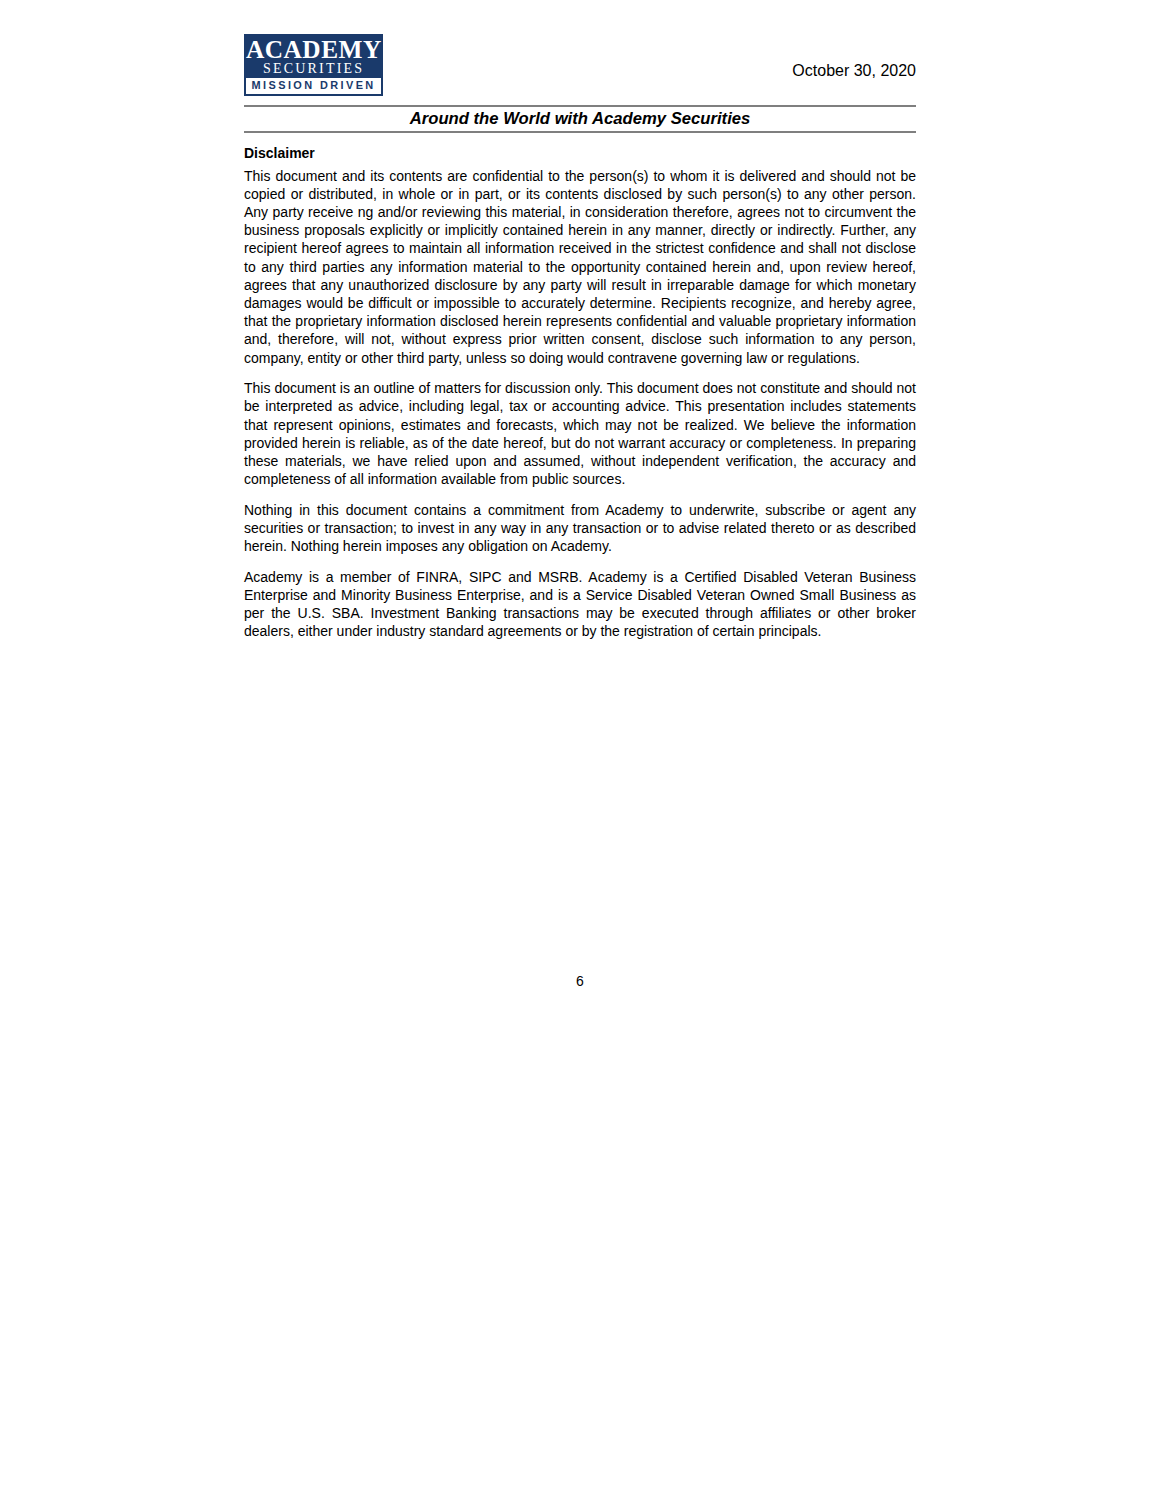ACADEMY
SECURITIES
MISSION DRIVEN
October 30, 2020
Around the World with Academy Securities
Disclaimer
This document and its contents are confidential to the person(s) to whom it is delivered and should not be copied or distributed, in whole or in part, or its contents disclosed by such person(s) to any other person. Any party receive ng and/or reviewing this material, in consideration therefore, agrees not to circumvent the business proposals explicitly or implicitly contained herein in any manner, directly or indirectly. Further, any recipient hereof agrees to maintain all information received in the strictest confidence and shall not disclose to any third parties any information material to the opportunity contained herein and, upon review hereof, agrees that any unauthorized disclosure by any party will result in irreparable damage for which monetary damages would be difficult or impossible to accurately determine. Recipients recognize, and hereby agree, that the proprietary information disclosed herein represents confidential and valuable proprietary information and, therefore, will not, without express prior written consent, disclose such information to any person, company, entity or other third party, unless so doing would contravene governing law or regulations.
This document is an outline of matters for discussion only. This document does not constitute and should not be interpreted as advice, including legal, tax or accounting advice. This presentation includes statements that represent opinions, estimates and forecasts, which may not be realized. We believe the information provided herein is reliable, as of the date hereof, but do not warrant accuracy or completeness. In preparing these materials, we have relied upon and assumed, without independent verification, the accuracy and completeness of all information available from public sources.
Nothing in this document contains a commitment from Academy to underwrite, subscribe or agent any securities or transaction; to invest in any way in any transaction or to advise related thereto or as described herein. Nothing herein imposes any obligation on Academy.
Academy is a member of FINRA, SIPC and MSRB. Academy is a Certified Disabled Veteran Business Enterprise and Minority Business Enterprise, and is a Service Disabled Veteran Owned Small Business as per the U.S. SBA. Investment Banking transactions may be executed through affiliates or other broker dealers, either under industry standard agreements or by the registration of certain principals.
6